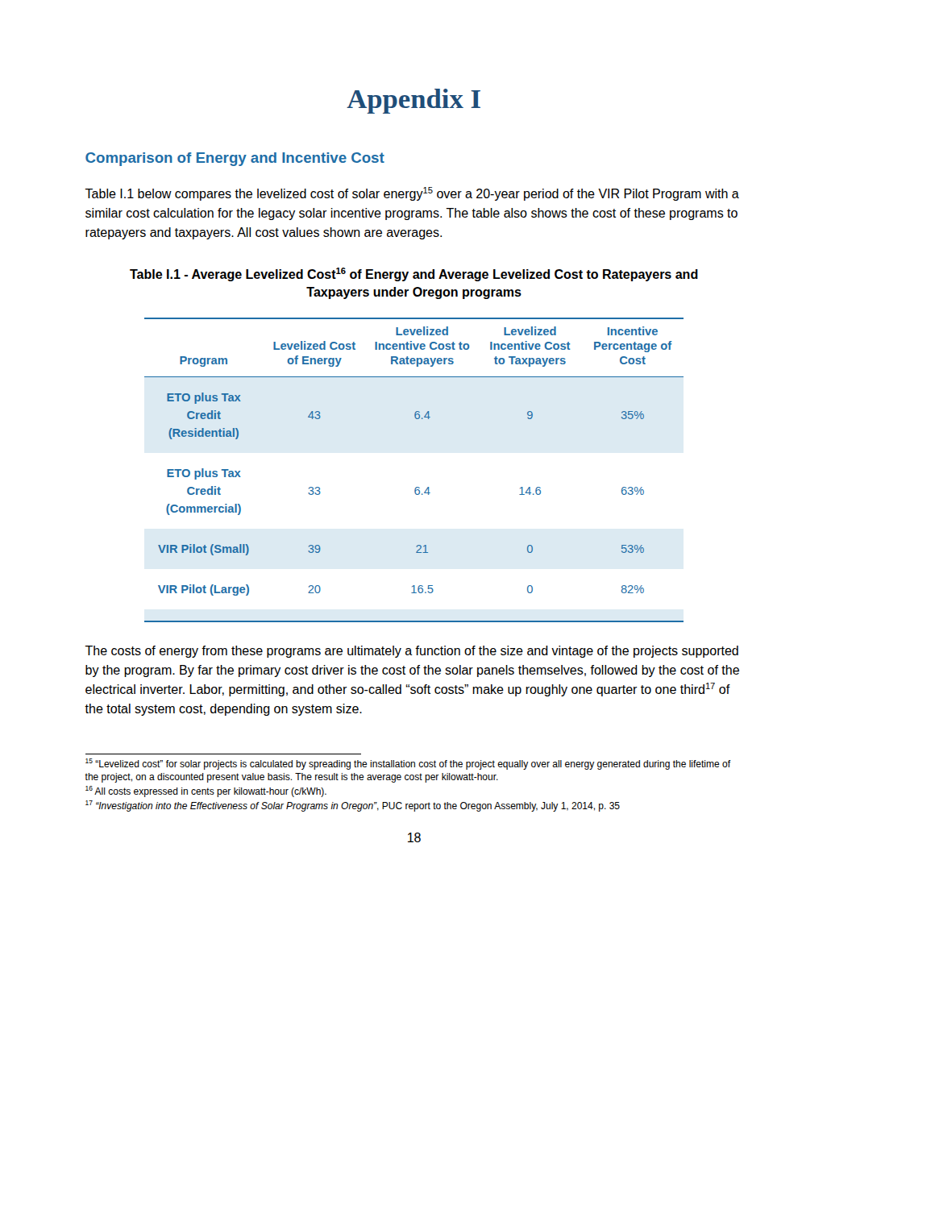Appendix I
Comparison of Energy and Incentive Cost
Table I.1 below compares the levelized cost of solar energy15 over a 20-year period of the VIR Pilot Program with a similar cost calculation for the legacy solar incentive programs. The table also shows the cost of these programs to ratepayers and taxpayers. All cost values shown are averages.
Table I.1 - Average Levelized Cost16 of Energy and Average Levelized Cost to Ratepayers and Taxpayers under Oregon programs
| Program | Levelized Cost of Energy | Levelized Incentive Cost to Ratepayers | Levelized Incentive Cost to Taxpayers | Incentive Percentage of Cost |
| --- | --- | --- | --- | --- |
| ETO plus Tax Credit (Residential) | 43 | 6.4 | 9 | 35% |
| ETO plus Tax Credit (Commercial) | 33 | 6.4 | 14.6 | 63% |
| VIR Pilot (Small) | 39 | 21 | 0 | 53% |
| VIR Pilot (Large) | 20 | 16.5 | 0 | 82% |
The costs of energy from these programs are ultimately a function of the size and vintage of the projects supported by the program. By far the primary cost driver is the cost of the solar panels themselves, followed by the cost of the electrical inverter. Labor, permitting, and other so-called “soft costs” make up roughly one quarter to one third17 of the total system cost, depending on system size.
15 “Levelized cost” for solar projects is calculated by spreading the installation cost of the project equally over all energy generated during the lifetime of the project, on a discounted present value basis. The result is the average cost per kilowatt-hour.
16 All costs expressed in cents per kilowatt-hour (c/kWh).
17 “Investigation into the Effectiveness of Solar Programs in Oregon”, PUC report to the Oregon Assembly, July 1, 2014, p. 35
18